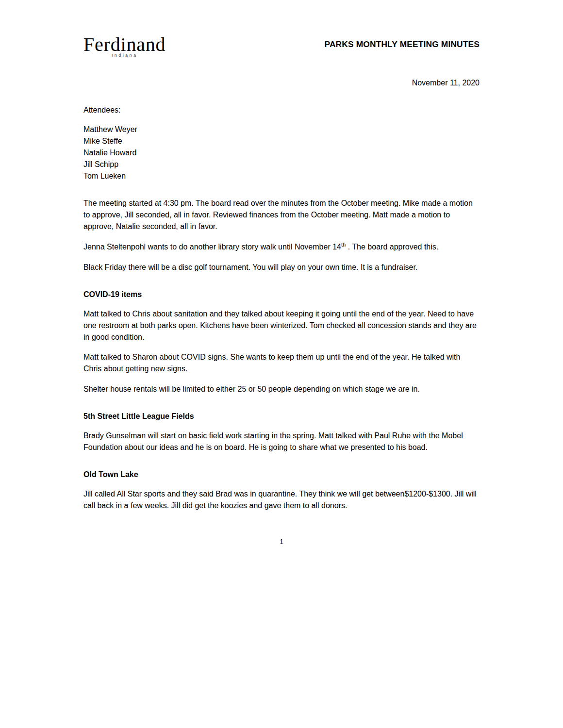Ferdinand
Indiana
PARKS MONTHLY MEETING MINUTES
November 11, 2020
Attendees:
Matthew Weyer
Mike Steffe
Natalie Howard
Jill Schipp
Tom Lueken
The meeting started at 4:30 pm. The board read over the minutes from the October meeting. Mike made a motion to approve, Jill seconded, all in favor. Reviewed finances from the October meeting. Matt made a motion to approve, Natalie seconded, all in favor.
Jenna Steltenpohl wants to do another library story walk until November 14th . The board approved this.
Black Friday there will be a disc golf tournament. You will play on your own time. It is a fundraiser.
COVID-19 items
Matt talked to Chris about sanitation and they talked about keeping it going until the end of the year. Need to have one restroom at both parks open. Kitchens have been winterized. Tom checked all concession stands and they are in good condition.
Matt talked to Sharon about COVID signs. She wants to keep them up until the end of the year. He talked with Chris about getting new signs.
Shelter house rentals will be limited to either 25 or 50 people depending on which stage we are in.
5th Street Little League Fields
Brady Gunselman will start on basic field work starting in the spring. Matt talked with Paul Ruhe with the Mobel Foundation about our ideas and he is on board. He is going to share what we presented to his boad.
Old Town Lake
Jill called All Star sports and they said Brad was in quarantine. They think we will get between$1200-$1300. Jill will call back in a few weeks. Jill did get the koozies and gave them to all donors.
1